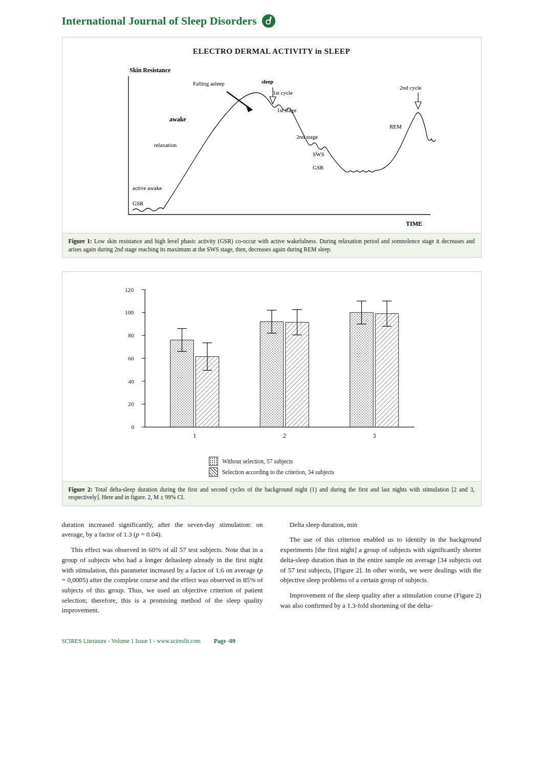International Journal of Sleep Disorders
ELECTRO DERMAL ACTIVITY in SLEEP
Skin Resistance TIME Falling asleep sleep 1st cycle 2nd cycle 1st stage 2nd stage SWS GSR REM awake relaxation active awake GSR
Figure 1: Low skin resistance and high level phasic activity (GSR) co-occur with active wakefulness. During relaxation period and somnolence stage it decreases and arises again during 2nd stage reaching its maximum at the SWS stage, then, decreases again during REM sleep.
0 20 40 60 80 100 120 1 2 3
Without selection, 57 subjects
Selection according to the criterion, 34 subjects
Figure 2: Total delta-sleep duration during the first and second cycles of the background night (1) and during the first and last nights with stimulation [2 and 3, respectively]. Here and in figure. 2, M ± 99% CI.
duration increased significantly, after the seven-day stimulation: on average, by a factor of 1.3 (p = 0.04).
This effect was observed in 60% of all 57 test subjects. Note that in a group of subjects who had a longer deltasleep already in the first night with stimulation, this parameter increased by a factor of 1.6 on average (p = 0,0005) after the complete course and the effect was observed in 85% of subjects of this group. Thus, we used an objective criterion of patient selection; therefore, this is a promising method of the sleep quality improvement.
Delta sleep duration, min
The use of this criterion enabled us to identify in the background experiments [the first night] a group of subjects with significantly shorter delta-sleep duration than in the entire sample on average [34 subjects out of 57 test subjects, [Figure 2]. In other words, we were dealings with the objective sleep problems of a certain group of subjects.
Improvement of the sleep quality after a stimulation course (Figure 2) was also confirmed by a 1.3-fold shortening of the delta-
SCIRES Literature - Volume 1 Issue 1 - www.scireslit.com Page -09